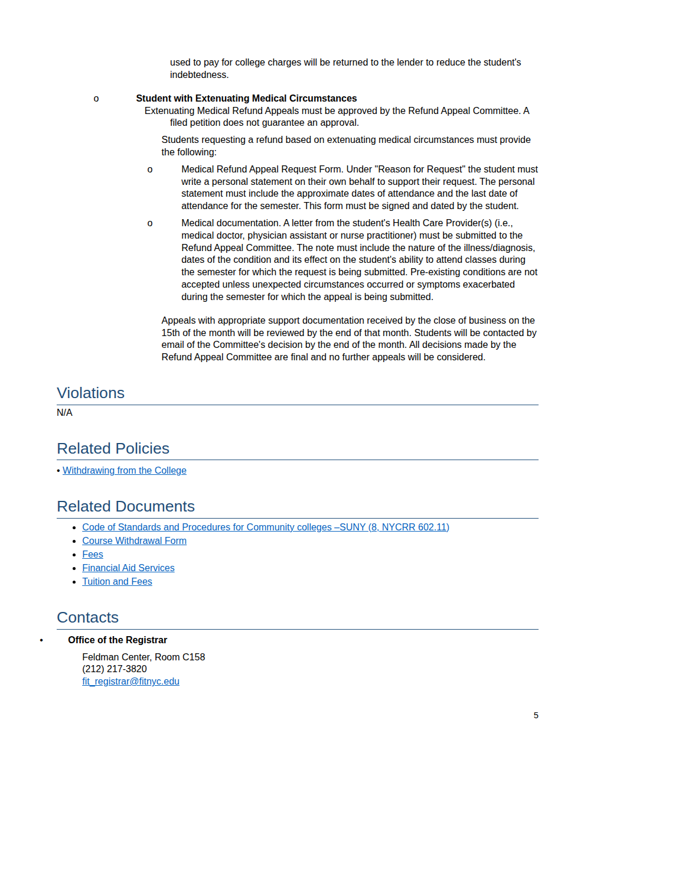used to pay for college charges will be returned to the lender to reduce the student's indebtedness.
oStudent with Extenuating Medical Circumstances
Extenuating Medical Refund Appeals must be approved by the Refund Appeal Committee. A filed petition does not guarantee an approval.
Students requesting a refund based on extenuating medical circumstances must provide the following:
o Medical Refund Appeal Request Form. Under "Reason for Request" the student must write a personal statement on their own behalf to support their request. The personal statement must include the approximate dates of attendance and the last date of attendance for the semester. This form must be signed and dated by the student.
o Medical documentation. A letter from the student's Health Care Provider(s) (i.e., medical doctor, physician assistant or nurse practitioner) must be submitted to the Refund Appeal Committee. The note must include the nature of the illness/diagnosis, dates of the condition and its effect on the student's ability to attend classes during the semester for which the request is being submitted. Pre-existing conditions are not accepted unless unexpected circumstances occurred or symptoms exacerbated during the semester for which the appeal is being submitted.
Appeals with appropriate support documentation received by the close of business on the 15th of the month will be reviewed by the end of that month. Students will be contacted by email of the Committee's decision by the end of the month. All decisions made by the Refund Appeal Committee are final and no further appeals will be considered.
Violations
N/A
Related Policies
• Withdrawing from the College
Related Documents
Code of Standards and Procedures for Community colleges –SUNY (8, NYCRR 602.11)
Course Withdrawal Form
Fees
Financial Aid Services
Tuition and Fees
Contacts
•Office of the Registrar
Feldman Center, Room C158
(212) 217-3820
fit_registrar@fitnyc.edu
5